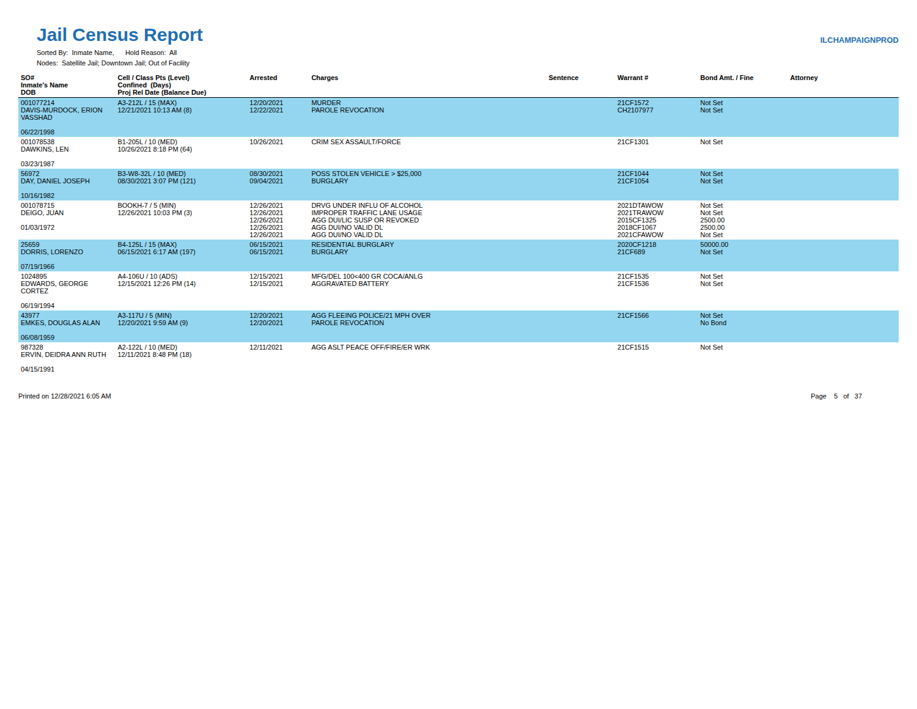ILCHAMPAIGNPROD
Jail Census Report
Sorted By: Inmate Name, Hold Reason: All
Nodes: Satellite Jail; Downtown Jail; Out of Facility
| SO# Inmate's Name DOB | Cell / Class Pts (Level) Confined (Days) Proj Rel Date (Balance Due) | Arrested | Charges | Sentence | Warrant # | Bond Amt. / Fine | Attorney |
| --- | --- | --- | --- | --- | --- | --- | --- |
| 001077214 DAVIS-MURDOCK, ERION VASSHAD 06/22/1998 | A3-212L / 15 (MAX) 12/21/2021 10:13 AM (8) | 12/20/2021 12/22/2021 | MURDER PAROLE REVOCATION | | 21CF1572 CH2107977 | Not Set Not Set | |
| 001078538 DAWKINS, LEN 03/23/1987 | B1-205L / 10 (MED) 10/26/2021 8:18 PM (64) | 10/26/2021 | CRIM SEX ASSAULT/FORCE | | 21CF1301 | Not Set | |
| 56972 DAY, DANIEL JOSEPH 10/16/1982 | B3-W8-32L / 10 (MED) 08/30/2021 3:07 PM (121) | 08/30/2021 09/04/2021 | POSS STOLEN VEHICLE > $25,000 BURGLARY | | 21CF1044 21CF1054 | Not Set Not Set | |
| 001078715 DEIGO, JUAN 01/03/1972 | BOOKH-7 / 5 (MIN) 12/26/2021 10:03 PM (3) | 12/26/2021 12/26/2021 12/26/2021 12/26/2021 12/26/2021 | DRVG UNDER INFLU OF ALCOHOL IMPROPER TRAFFIC LANE USAGE AGG DUI/LIC SUSP OR REVOKED AGG DUI/NO VALID DL AGG DUI/NO VALID DL | | 2021DTAWOW 2021TRAWOW 2015CF1325 2018CF1067 2021CFAWOW | Not Set Not Set 2500.00 2500.00 Not Set | |
| 25659 DORRIS, LORENZO 07/19/1966 | B4-125L / 15 (MAX) 06/15/2021 6:17 AM (197) | 06/15/2021 06/15/2021 | RESIDENTIAL BURGLARY BURGLARY | | 2020CF1218 21CF689 | 50000.00 Not Set | |
| 1024895 EDWARDS, GEORGE CORTEZ 06/19/1994 | A4-106U / 10 (ADS) 12/15/2021 12:26 PM (14) | 12/15/2021 12/15/2021 | MFG/DEL 100<400 GR COCA/ANLG AGGRAVATED BATTERY | | 21CF1535 21CF1536 | Not Set Not Set | |
| 43977 EMKES, DOUGLAS ALAN 06/08/1959 | A3-117U / 5 (MIN) 12/20/2021 9:59 AM (9) | 12/20/2021 12/20/2021 | AGG FLEEING POLICE/21 MPH OVER PAROLE REVOCATION | | 21CF1566 | Not Set No Bond | |
| 987328 ERVIN, DEIDRA ANN RUTH 04/15/1991 | A2-122L / 10 (MED) 12/11/2021 8:48 PM (18) | 12/11/2021 | AGG ASLT PEACE OFF/FIRE/ER WRK | | 21CF1515 | Not Set | |
Printed on 12/28/2021 6:05 AM
Page 5 of 37